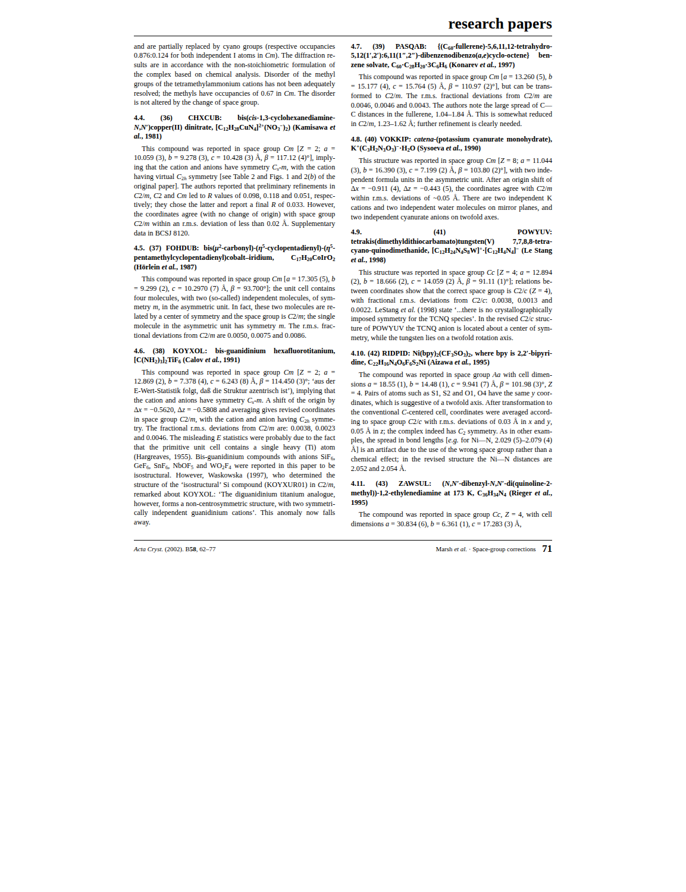research papers
and are partially replaced by cyano groups (respective occupancies 0.876:0.124 for both independent I atoms in Cm). The diffraction results are in accordance with the non-stoichiometric formulation of the complex based on chemical analysis. Disorder of the methyl groups of the tetramethylammonium cations has not been adequately resolved; the methyls have occupancies of 0.67 in Cm. The disorder is not altered by the change of space group.
4.4. (36) CHXCUB: bis(cis-1,3-cyclohexanediamine-N,N′)copper(II) dinitrate, [C12H28CuN4]2+(NO3−)2) (Kamisawa et al., 1981)
This compound was reported in space group Cm [Z = 2; a = 10.059 (3), b = 9.278 (3), c = 10.428 (3) Å, β = 117.12 (4)°], implying that the cation and anions have symmetry Cs-m, with the cation having virtual C2h symmetry [see Table 2 and Figs. 1 and 2(b) of the original paper]. The authors reported that preliminary refinements in C2/m, C2 and Cm led to R values of 0.098, 0.118 and 0.051, respectively; they chose the latter and report a final R of 0.033. However, the coordinates agree (with no change of origin) with space group C2/m within an r.m.s. deviation of less than 0.02 Å. Supplementary data in BCSJ 8120.
4.5. (37) FOHDUB: bis(μ2-carbonyl)-(η5-cyclopentadienyl)-(η5-pentamethylcyclopentadienyl)cobalt–iridium, C17H20CoIrO2 (Hörlein et al., 1987)
This compound was reported in space group Cm [a = 17.305 (5), b = 9.299 (2), c = 10.2970 (7) Å, β = 93.700°]; the unit cell contains four molecules, with two (so-called) independent molecules, of symmetry m, in the asymmetric unit. In fact, these two molecules are related by a center of symmetry and the space group is C2/m; the single molecule in the asymmetric unit has symmetry m. The r.m.s. fractional deviations from C2/m are 0.0050, 0.0075 and 0.0086.
4.6. (38) KOYXOL: bis-guanidinium hexafluorotitanium, [C(NH2)3]2TiF6 (Calov et al., 1991)
This compound was reported in space group Cm [Z = 2; a = 12.869 (2), b = 7.378 (4), c = 6.243 (8) Å, β = 114.450 (3)°; ‘aus der E-Wert-Statistik folgt, daß die Struktur azentrisch ist’), implying that the cation and anions have symmetry Cs-m. A shift of the origin by Δx = −0.5620, Δz = −0.5808 and averaging gives revised coordinates in space group C2/m, with the cation and anion having C2h symmetry. The fractional r.m.s. deviations from C2/m are: 0.0038, 0.0023 and 0.0046. The misleading E statistics were probably due to the fact that the primitive unit cell contains a single heavy (Ti) atom (Hargreaves, 1955). Bis-guanidinium compounds with anions SiF6, GeF6, SnF6, NbOF5 and WO2F4 were reported in this paper to be isostructural. However, Waskowska (1997), who determined the structure of the ‘isostructural’ Si compound (KOYXUR01) in C2/m, remarked about KOYXOL: ‘The diguanidinium titanium analogue, however, forms a non-centrosymmetric structure, with two symmetrically independent guanidinium cations’. This anomaly now falls away.
4.7. (39) PASQAB: {(C60-fullerene)-5,6,11,12-tetrahydro-5,12(1′,2′):6,11(1″,2″)-dibenzenodibenzo(a,e)cyclo-octene} benzene solvate, C60·C28H20·3C6H6 (Konarev et al., 1997)
This compound was reported in space group Cm [a = 13.260 (5), b = 15.177 (4), c = 15.764 (5) Å, β = 110.97 (2)°], but can be transformed to C2/m. The r.m.s. fractional deviations from C2/m are 0.0046, 0.0046 and 0.0043. The authors note the large spread of C—C distances in the fullerene, 1.04–1.84 Å. This is somewhat reduced in C2/m, 1.23–1.62 Å; further refinement is clearly needed.
4.8. (40) VOKKIP: catena-(potassium cyanurate monohydrate), K+(C3H2N3O3)−·H2O (Sysoeva et al., 1990)
This structure was reported in space group Cm [Z = 8; a = 11.044 (3), b = 16.390 (3), c = 7.199 (2) Å, β = 103.80 (2)°], with two independent formula units in the asymmetric unit. After an origin shift of Δx = −0.911 (4), Δz = −0.443 (5), the coordinates agree with C2/m within r.m.s. deviations of ~0.05 Å. There are two independent K cations and two independent water molecules on mirror planes, and two independent cyanurate anions on twofold axes.
4.9. (41) POWYUV: tetrakis(dimethyldithiocarbamato)tungsten(V) 7,7,8,8-tetracyano-quinodimethanide, [C12H24N4S8W]+·[C12H4N4]− (Le Stang et al., 1998)
This structure was reported in space group Cc [Z = 4; a = 12.894 (2), b = 18.666 (2), c = 14.059 (2) Å, β = 91.11 (1)°]; relations between coordinates show that the correct space group is C2/c (Z = 4), with fractional r.m.s. deviations from C2/c: 0.0038, 0.0013 and 0.0022. LeStang et al. (1998) state ‘...there is no crystallographically imposed symmetry for the TCNQ species’. In the revised C2/c structure of POWYUV the TCNQ anion is located about a center of symmetry, while the tungsten lies on a twofold rotation axis.
4.10. (42) RIDPID: Ni(bpy)2(CF3SO3)2, where bpy is 2,2′-bipyridine, C22H16N4O6F6S2Ni (Aizawa et al., 1995)
The compound was reported in space group Aa with cell dimensions a = 18.55 (1), b = 14.48 (1), c = 9.941 (7) Å, β = 101.98 (3)°, Z = 4. Pairs of atoms such as S1, S2 and O1, O4 have the same y coordinates, which is suggestive of a twofold axis. After transformation to the conventional C-centered cell, coordinates were averaged according to space group C2/c with r.m.s. deviations of 0.03 Å in x and y, 0.05 Å in z; the complex indeed has C2 symmetry. As in other examples, the spread in bond lengths [e.g. for Ni—N, 2.029 (5)–2.079 (4) Å] is an artifact due to the use of the wrong space group rather than a chemical effect; in the revised structure the Ni—N distances are 2.052 and 2.054 Å.
4.11. (43) ZAWSUL: (N,N′-dibenzyl-N,N′-di(quinoline-2-methyl))-1,2-ethylenediamine at 173 K, C36H34N4 (Rieger et al., 1995)
The compound was reported in space group Cc, Z = 4, with cell dimensions a = 30.834 (6), b = 6.361 (1), c = 17.283 (3) Å,
Acta Cryst. (2002). B58, 62–77
Marsh et al. · Space-group corrections 71